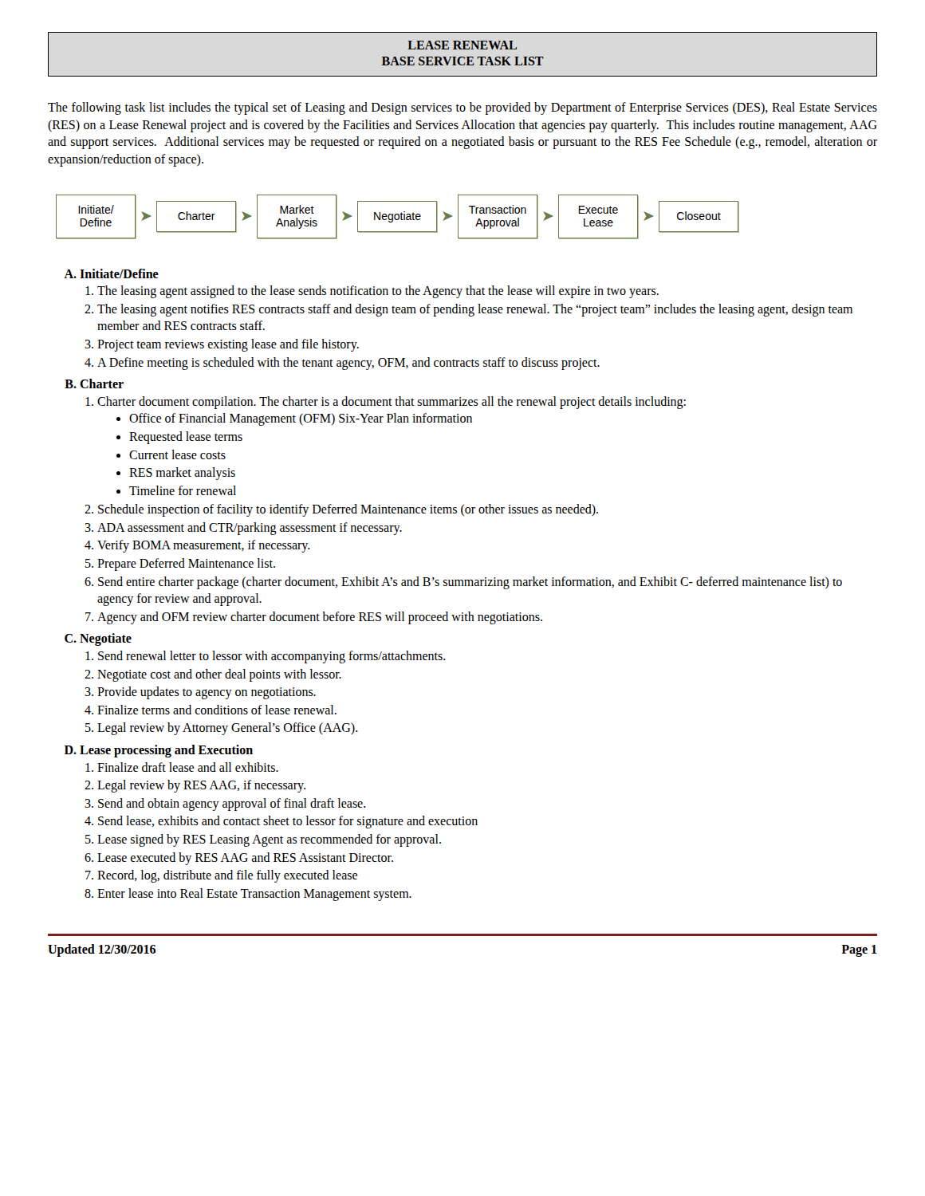LEASE RENEWAL
BASE SERVICE TASK LIST
The following task list includes the typical set of Leasing and Design services to be provided by Department of Enterprise Services (DES), Real Estate Services (RES) on a Lease Renewal project and is covered by the Facilities and Services Allocation that agencies pay quarterly. This includes routine management, AAG and support services. Additional services may be requested or required on a negotiated basis or pursuant to the RES Fee Schedule (e.g., remodel, alteration or expansion/reduction of space).
Initiate/
Define
➤
Charter
➤
Market
Analysis
➤
Negotiate
➤
Transaction
Approval
➤
Execute
Lease
➤
Closeout
Initiate/Define
The leasing agent assigned to the lease sends notification to the Agency that the lease will expire in two years.
The leasing agent notifies RES contracts staff and design team of pending lease renewal. The “project team” includes the leasing agent, design team member and RES contracts staff.
Project team reviews existing lease and file history.
A Define meeting is scheduled with the tenant agency, OFM, and contracts staff to discuss project.
Charter
Charter document compilation. The charter is a document that summarizes all the renewal project details including:
Office of Financial Management (OFM) Six-Year Plan information
Requested lease terms
Current lease costs
RES market analysis
Timeline for renewal
Schedule inspection of facility to identify Deferred Maintenance items (or other issues as needed).
ADA assessment and CTR/parking assessment if necessary.
Verify BOMA measurement, if necessary.
Prepare Deferred Maintenance list.
Send entire charter package (charter document, Exhibit A’s and B’s summarizing market information, and Exhibit C- deferred maintenance list) to agency for review and approval.
Agency and OFM review charter document before RES will proceed with negotiations.
Negotiate
Send renewal letter to lessor with accompanying forms/attachments.
Negotiate cost and other deal points with lessor.
Provide updates to agency on negotiations.
Finalize terms and conditions of lease renewal.
Legal review by Attorney General’s Office (AAG).
Lease processing and Execution
Finalize draft lease and all exhibits.
Legal review by RES AAG, if necessary.
Send and obtain agency approval of final draft lease.
Send lease, exhibits and contact sheet to lessor for signature and execution
Lease signed by RES Leasing Agent as recommended for approval.
Lease executed by RES AAG and RES Assistant Director.
Record, log, distribute and file fully executed lease
Enter lease into Real Estate Transaction Management system.
Updated 12/30/2016 Page 1